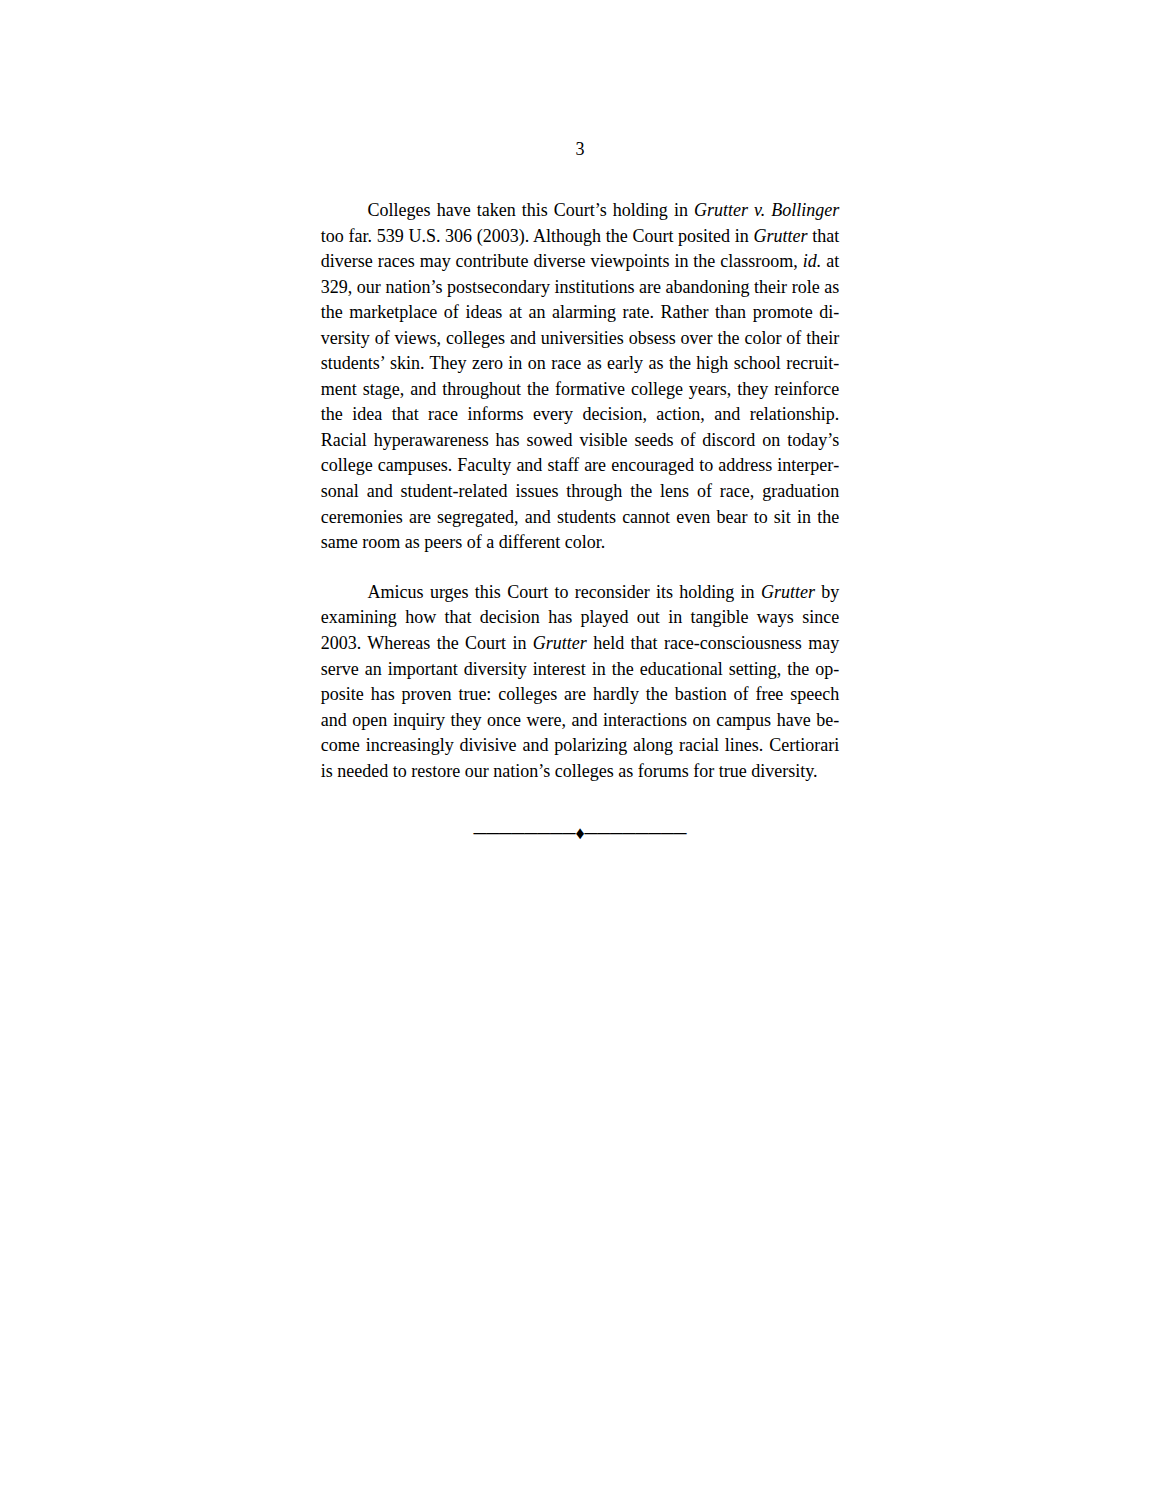3
Colleges have taken this Court’s holding in Grutter v. Bollinger too far. 539 U.S. 306 (2003). Although the Court posited in Grutter that diverse races may contribute diverse viewpoints in the classroom, id. at 329, our nation’s postsecondary institutions are abandoning their role as the marketplace of ideas at an alarming rate. Rather than promote diversity of views, colleges and universities obsess over the color of their students’ skin. They zero in on race as early as the high school recruitment stage, and throughout the formative college years, they reinforce the idea that race informs every decision, action, and relationship. Racial hyperawareness has sowed visible seeds of discord on today’s college campuses. Faculty and staff are encouraged to address interpersonal and student-related issues through the lens of race, graduation ceremonies are segregated, and students cannot even bear to sit in the same room as peers of a different color.
Amicus urges this Court to reconsider its holding in Grutter by examining how that decision has played out in tangible ways since 2003. Whereas the Court in Grutter held that race-consciousness may serve an important diversity interest in the educational setting, the opposite has proven true: colleges are hardly the bastion of free speech and open inquiry they once were, and interactions on campus have become increasingly divisive and polarizing along racial lines. Certiorari is needed to restore our nation’s colleges as forums for true diversity.
────────♦────────